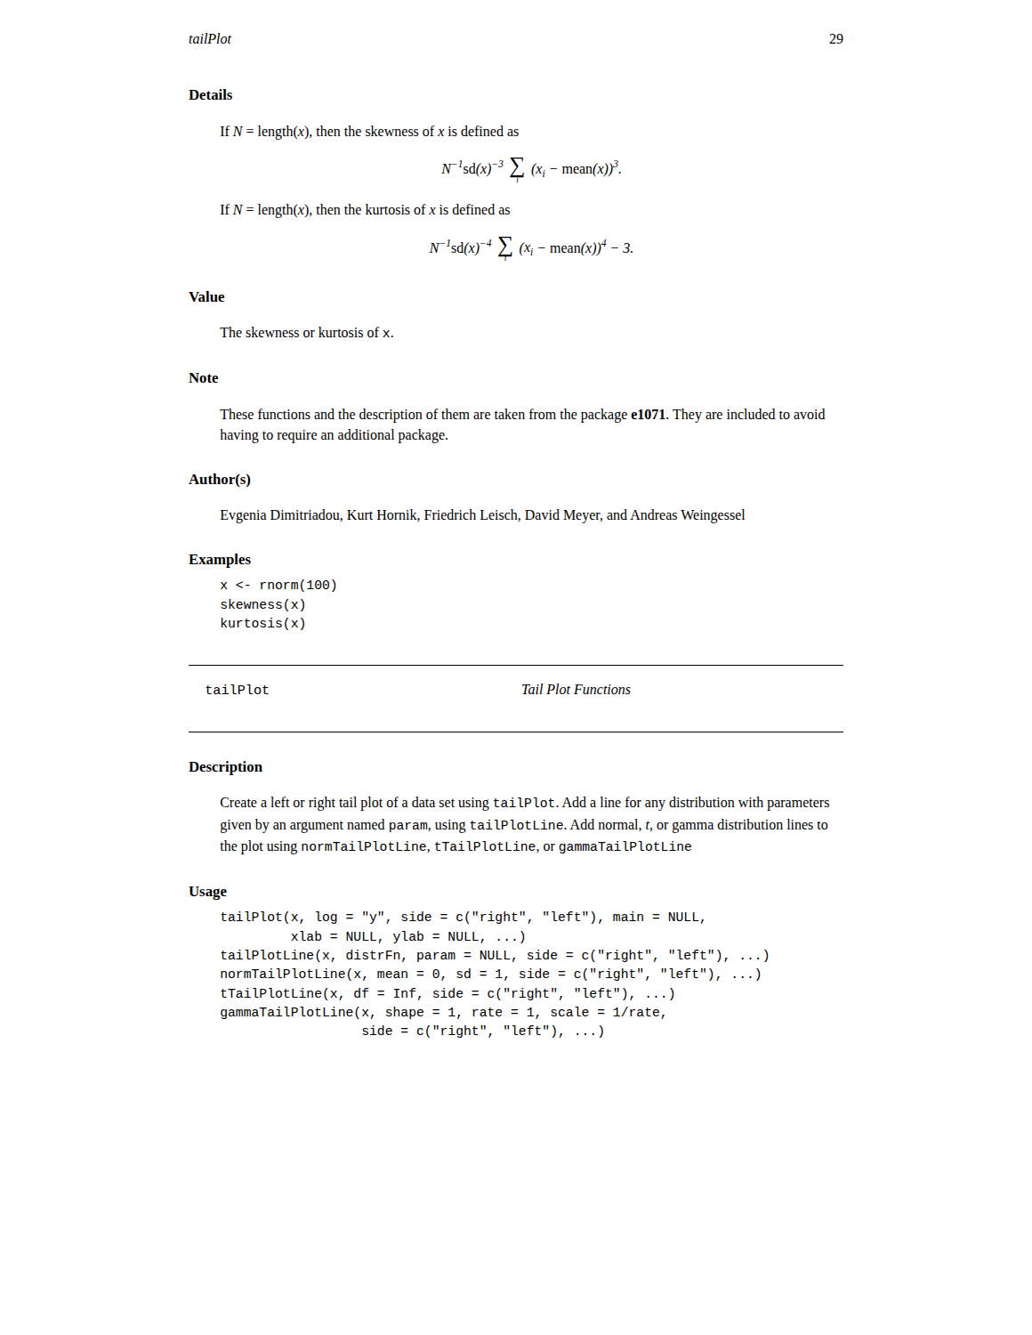tailPlot 29
Details
If N = length(x), then the skewness of x is defined as
N−1sd(x)−3 ∑i (xi − mean(x))3.
If N = length(x), then the kurtosis of x is defined as
N−1sd(x)−4 ∑i (xi − mean(x))4 − 3.
Value
The skewness or kurtosis of x.
Note
These functions and the description of them are taken from the package e1071. They are included to avoid having to require an additional package.
Author(s)
Evgenia Dimitriadou, Kurt Hornik, Friedrich Leisch, David Meyer, and Andreas Weingessel
Examples
x <- rnorm(100)
skewness(x)
kurtosis(x)
tailPlot Tail Plot Functions
Description
Create a left or right tail plot of a data set using tailPlot. Add a line for any distribution with parameters given by an argument named param, using tailPlotLine. Add normal, t, or gamma distribution lines to the plot using normTailPlotLine, tTailPlotLine, or gammaTailPlotLine
Usage
tailPlot(x, log = "y", side = c("right", "left"), main = NULL,
         xlab = NULL, ylab = NULL, ...)
tailPlotLine(x, distrFn, param = NULL, side = c("right", "left"), ...)
normTailPlotLine(x, mean = 0, sd = 1, side = c("right", "left"), ...)
tTailPlotLine(x, df = Inf, side = c("right", "left"), ...)
gammaTailPlotLine(x, shape = 1, rate = 1, scale = 1/rate,
                  side = c("right", "left"), ...)